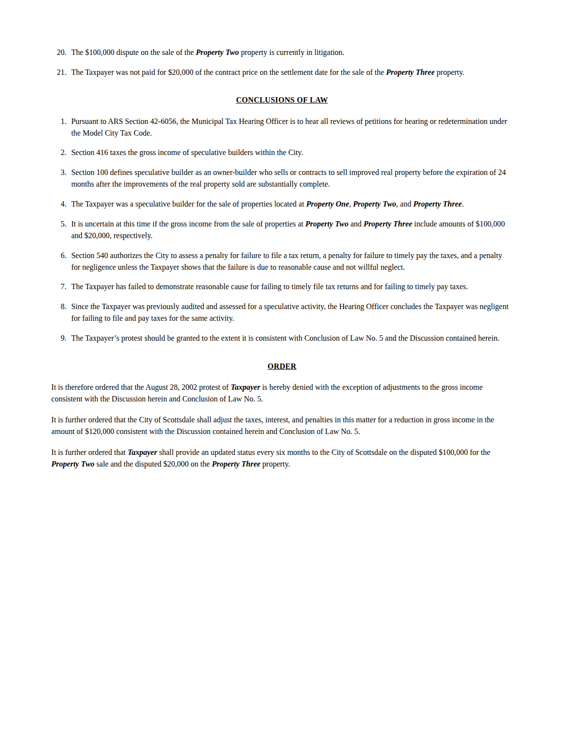The $100,000 dispute on the sale of the Property Two property is currently in litigation.
The Taxpayer was not paid for $20,000 of the contract price on the settlement date for the sale of the Property Three property.
CONCLUSIONS OF LAW
Pursuant to ARS Section 42-6056, the Municipal Tax Hearing Officer is to hear all reviews of petitions for hearing or redetermination under the Model City Tax Code.
Section 416 taxes the gross income of speculative builders within the City.
Section 100 defines speculative builder as an owner-builder who sells or contracts to sell improved real property before the expiration of 24 months after the improvements of the real property sold are substantially complete.
The Taxpayer was a speculative builder for the sale of properties located at Property One, Property Two, and Property Three.
It is uncertain at this time if the gross income from the sale of properties at Property Two and Property Three include amounts of $100,000 and $20,000, respectively.
Section 540 authorizes the City to assess a penalty for failure to file a tax return, a penalty for failure to timely pay the taxes, and a penalty for negligence unless the Taxpayer shows that the failure is due to reasonable cause and not willful neglect.
The Taxpayer has failed to demonstrate reasonable cause for failing to timely file tax returns and for failing to timely pay taxes.
Since the Taxpayer was previously audited and assessed for a speculative activity, the Hearing Officer concludes the Taxpayer was negligent for failing to file and pay taxes for the same activity.
The Taxpayer’s protest should be granted to the extent it is consistent with Conclusion of Law No. 5 and the Discussion contained herein.
ORDER
It is therefore ordered that the August 28, 2002 protest of Taxpayer is hereby denied with the exception of adjustments to the gross income consistent with the Discussion herein and Conclusion of Law No. 5.
It is further ordered that the City of Scottsdale shall adjust the taxes, interest, and penalties in this matter for a reduction in gross income in the amount of $120,000 consistent with the Discussion contained herein and Conclusion of Law No. 5.
It is further ordered that Taxpayer shall provide an updated status every six months to the City of Scottsdale on the disputed $100,000 for the Property Two sale and the disputed $20,000 on the Property Three property.